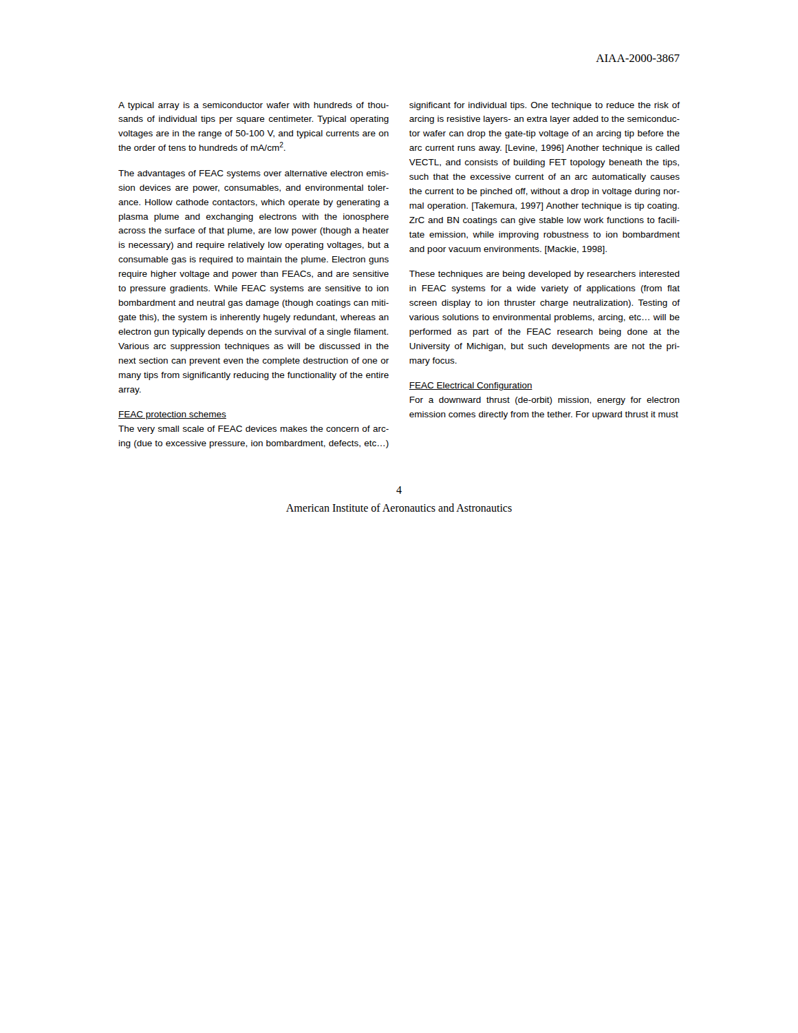AIAA-2000-3867
A typical array is a semiconductor wafer with hundreds of thousands of individual tips per square centimeter. Typical operating voltages are in the range of 50-100 V, and typical currents are on the order of tens to hundreds of mA/cm2.
The advantages of FEAC systems over alternative electron emission devices are power, consumables, and environmental tolerance. Hollow cathode contactors, which operate by generating a plasma plume and exchanging electrons with the ionosphere across the surface of that plume, are low power (though a heater is necessary) and require relatively low operating voltages, but a consumable gas is required to maintain the plume. Electron guns require higher voltage and power than FEACs, and are sensitive to pressure gradients. While FEAC systems are sensitive to ion bombardment and neutral gas damage (though coatings can mitigate this), the system is inherently hugely redundant, whereas an electron gun typically depends on the survival of a single filament. Various arc suppression techniques as will be discussed in the next section can prevent even the complete destruction of one or many tips from significantly reducing the functionality of the entire array.
FEAC protection schemes
The very small scale of FEAC devices makes the concern of arcing (due to excessive pressure, ion bombardment, defects, etc…) significant for individual tips. One technique to reduce the risk of arcing is resistive layers- an extra layer added to the semiconductor wafer can drop the gate-tip voltage of an arcing tip before the arc current runs away. [Levine, 1996] Another technique is called VECTL, and consists of building FET topology beneath the tips, such that the excessive current of an arc automatically causes the current to be pinched off, without a drop in voltage during normal operation. [Takemura, 1997] Another technique is tip coating. ZrC and BN coatings can give stable low work functions to facilitate emission, while improving robustness to ion bombardment and poor vacuum environments. [Mackie, 1998].
These techniques are being developed by researchers interested in FEAC systems for a wide variety of applications (from flat screen display to ion thruster charge neutralization). Testing of various solutions to environmental problems, arcing, etc… will be performed as part of the FEAC research being done at the University of Michigan, but such developments are not the primary focus.
FEAC Electrical Configuration
For a downward thrust (de-orbit) mission, energy for electron emission comes directly from the tether. For upward thrust it must
4
American Institute of Aeronautics and Astronautics